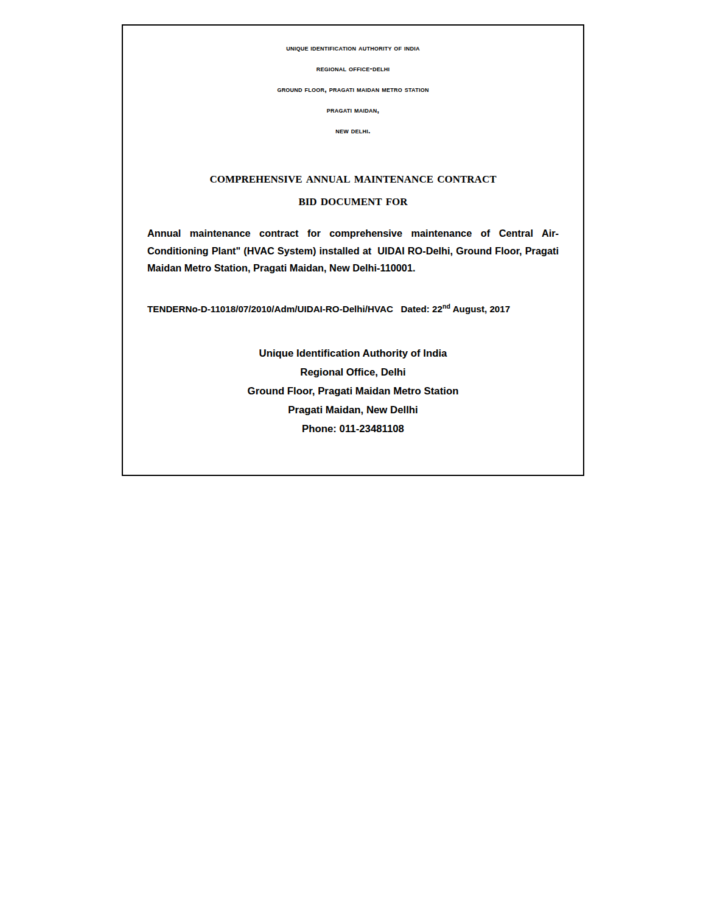Unique Identification Authority of India
Regional Office-Delhi
Ground Floor, Pragati Maidan Metro Station
Pragati Maidan,
New Delhi.
Comprehensive Annual Maintenance Contract
Bid Document for
Annual maintenance contract for comprehensive maintenance of Central Air-Conditioning Plant" (HVAC System) installed at UIDAI RO-Delhi, Ground Floor, Pragati Maidan Metro Station, Pragati Maidan, New Delhi-110001.
TENDERNo-D-11018/07/2010/Adm/UIDAI-RO-Delhi/HVAC Dated: 22nd August, 2017
Unique Identification Authority of India
Regional Office, Delhi
Ground Floor, Pragati Maidan Metro Station
Pragati Maidan, New Dellhi
Phone: 011-23481108